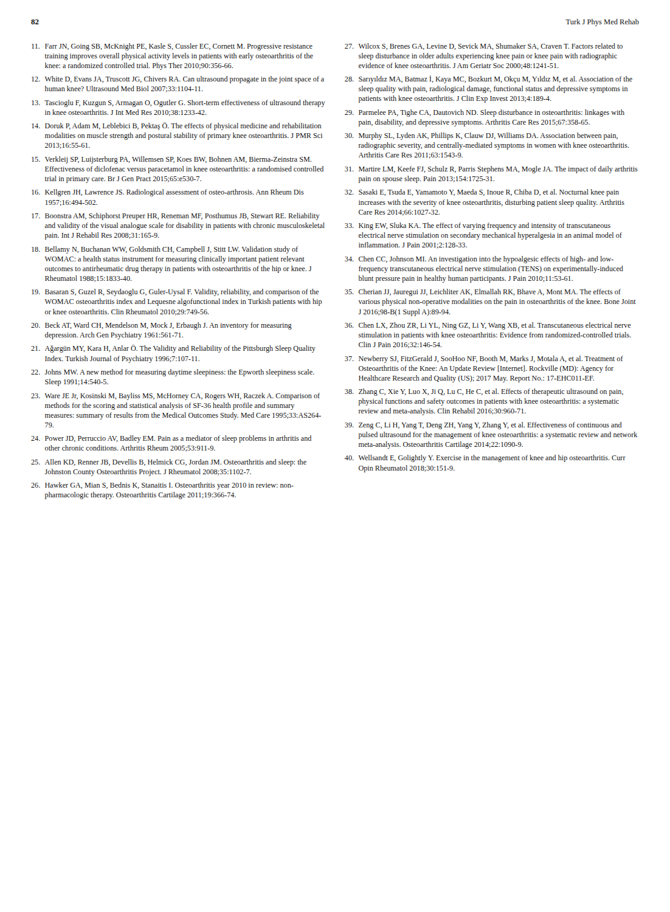82
Turk J Phys Med Rehab
11. Farr JN, Going SB, McKnight PE, Kasle S, Cussler EC, Cornett M. Progressive resistance training improves overall physical activity levels in patients with early osteoarthritis of the knee: a randomized controlled trial. Phys Ther 2010;90:356-66.
12. White D, Evans JA, Truscott JG, Chivers RA. Can ultrasound propagate in the joint space of a human knee? Ultrasound Med Biol 2007;33:1104-11.
13. Tascioglu F, Kuzgun S, Armagan O, Ogutler G. Short-term effectiveness of ultrasound therapy in knee osteoarthritis. J Int Med Res 2010;38:1233-42.
14. Doruk P, Adam M, Leblebici B, Pektaş Ö. The effects of physical medicine and rehabilitation modalities on muscle strength and postural stability of primary knee osteoarthritis. J PMR Sci 2013;16:55-61.
15. Verkleij SP, Luijsterburg PA, Willemsen SP, Koes BW, Bohnen AM, Bierma-Zeinstra SM. Effectiveness of diclofenac versus paracetamol in knee osteoarthritis: a randomised controlled trial in primary care. Br J Gen Pract 2015;65:e530-7.
16. Kellgren JH, Lawrence JS. Radiological assessment of osteo-arthrosis. Ann Rheum Dis 1957;16:494-502.
17. Boonstra AM, Schiphorst Preuper HR, Reneman MF, Posthumus JB, Stewart RE. Reliability and validity of the visual analogue scale for disability in patients with chronic musculoskeletal pain. Int J Rehabil Res 2008;31:165-9.
18. Bellamy N, Buchanan WW, Goldsmith CH, Campbell J, Stitt LW. Validation study of WOMAC: a health status instrument for measuring clinically important patient relevant outcomes to antirheumatic drug therapy in patients with osteoarthritis of the hip or knee. J Rheumatol 1988;15:1833-40.
19. Basaran S, Guzel R, Seydaoglu G, Guler-Uysal F. Validity, reliability, and comparison of the WOMAC osteoarthritis index and Lequesne algofunctional index in Turkish patients with hip or knee osteoarthritis. Clin Rheumatol 2010;29:749-56.
20. Beck AT, Ward CH, Mendelson M, Mock J, Erbaugh J. An inventory for measuring depression. Arch Gen Psychiatry 1961:561-71.
21. Ağargün MY, Kara H, Anlar Ö. The Validity and Reliability of the Pittsburgh Sleep Quality Index. Turkish Journal of Psychiatry 1996;7:107-11.
22. Johns MW. A new method for measuring daytime sleepiness: the Epworth sleepiness scale. Sleep 1991;14:540-5.
23. Ware JE Jr, Kosinski M, Bayliss MS, McHorney CA, Rogers WH, Raczek A. Comparison of methods for the scoring and statistical analysis of SF-36 health profile and summary measures: summary of results from the Medical Outcomes Study. Med Care 1995;33:AS264-79.
24. Power JD, Perruccio AV, Badley EM. Pain as a mediator of sleep problems in arthritis and other chronic conditions. Arthritis Rheum 2005;53:911-9.
25. Allen KD, Renner JB, Devellis B, Helmick CG, Jordan JM. Osteoarthritis and sleep: the Johnston County Osteoarthritis Project. J Rheumatol 2008;35:1102-7.
26. Hawker GA, Mian S, Bednis K, Stanaitis I. Osteoarthritis year 2010 in review: non-pharmacologic therapy. Osteoarthritis Cartilage 2011;19:366-74.
27. Wilcox S, Brenes GA, Levine D, Sevick MA, Shumaker SA, Craven T. Factors related to sleep disturbance in older adults experiencing knee pain or knee pain with radiographic evidence of knee osteoarthritis. J Am Geriatr Soc 2000;48:1241-51.
28. Sarıyıldız MA, Batmaz İ, Kaya MC, Bozkurt M, Okçu M, Yıldız M, et al. Association of the sleep quality with pain, radiological damage, functional status and depressive symptoms in patients with knee osteoarthritis. J Clin Exp Invest 2013;4:189-4.
29. Parmelee PA, Tighe CA, Dautovich ND. Sleep disturbance in osteoarthritis: linkages with pain, disability, and depressive symptoms. Arthritis Care Res 2015;67:358-65.
30. Murphy SL, Lyden AK, Phillips K, Clauw DJ, Williams DA. Association between pain, radiographic severity, and centrally-mediated symptoms in women with knee osteoarthritis. Arthritis Care Res 2011;63:1543-9.
31. Martire LM, Keefe FJ, Schulz R, Parris Stephens MA, Mogle JA. The impact of daily arthritis pain on spouse sleep. Pain 2013;154:1725-31.
32. Sasaki E, Tsuda E, Yamamoto Y, Maeda S, Inoue R, Chiba D, et al. Nocturnal knee pain increases with the severity of knee osteoarthritis, disturbing patient sleep quality. Arthritis Care Res 2014;66:1027-32.
33. King EW, Sluka KA. The effect of varying frequency and intensity of transcutaneous electrical nerve stimulation on secondary mechanical hyperalgesia in an animal model of inflammation. J Pain 2001;2:128-33.
34. Chen CC, Johnson MI. An investigation into the hypoalgesic effects of high- and low-frequency transcutaneous electrical nerve stimulation (TENS) on experimentally-induced blunt pressure pain in healthy human participants. J Pain 2010;11:53-61.
35. Cherian JJ, Jauregui JJ, Leichliter AK, Elmallah RK, Bhave A, Mont MA. The effects of various physical non-operative modalities on the pain in osteoarthritis of the knee. Bone Joint J 2016;98-B(1 Suppl A):89-94.
36. Chen LX, Zhou ZR, Li YL, Ning GZ, Li Y, Wang XB, et al. Transcutaneous electrical nerve stimulation in patients with knee osteoarthritis: Evidence from randomized-controlled trials. Clin J Pain 2016;32:146-54.
37. Newberry SJ, FitzGerald J, SooHoo NF, Booth M, Marks J, Motala A, et al. Treatment of Osteoarthritis of the Knee: An Update Review [Internet]. Rockville (MD): Agency for Healthcare Research and Quality (US); 2017 May. Report No.: 17-EHC011-EF.
38. Zhang C, Xie Y, Luo X, Ji Q, Lu C, He C, et al. Effects of therapeutic ultrasound on pain, physical functions and safety outcomes in patients with knee osteoarthritis: a systematic review and meta-analysis. Clin Rehabil 2016;30:960-71.
39. Zeng C, Li H, Yang T, Deng ZH, Yang Y, Zhang Y, et al. Effectiveness of continuous and pulsed ultrasound for the management of knee osteoarthritis: a systematic review and network meta-analysis. Osteoarthritis Cartilage 2014;22:1090-9.
40. Wellsandt E, Golightly Y. Exercise in the management of knee and hip osteoarthritis. Curr Opin Rheumatol 2018;30:151-9.